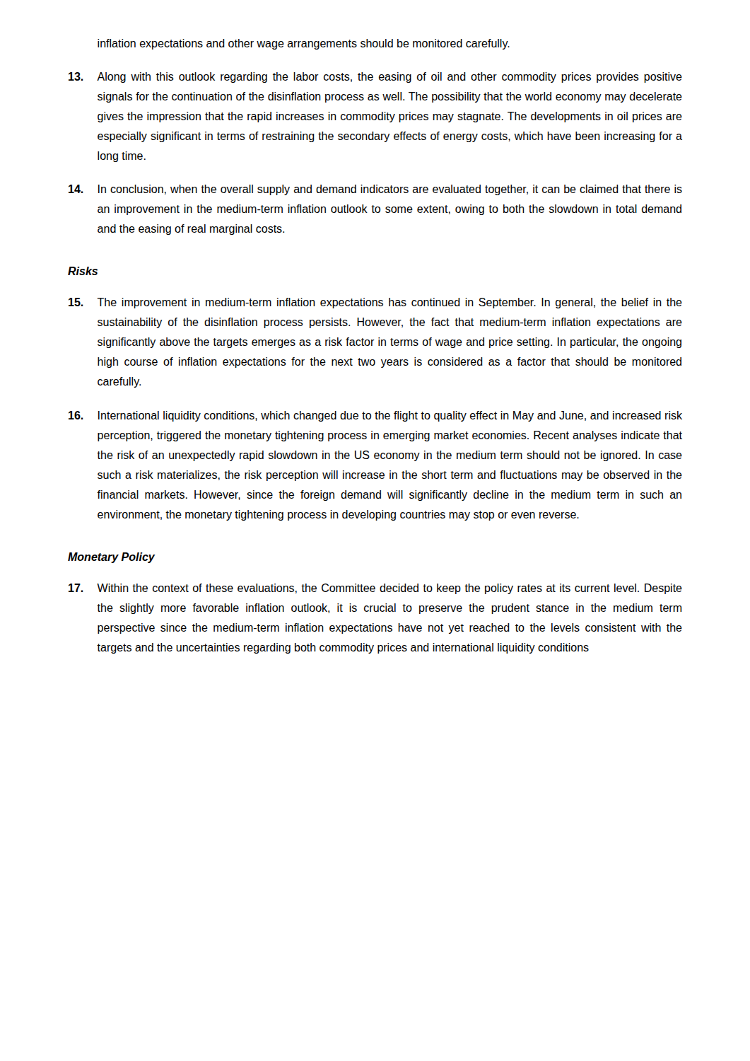inflation expectations and other wage arrangements should be monitored carefully.
13. Along with this outlook regarding the labor costs, the easing of oil and other commodity prices provides positive signals for the continuation of the disinflation process as well. The possibility that the world economy may decelerate gives the impression that the rapid increases in commodity prices may stagnate. The developments in oil prices are especially significant in terms of restraining the secondary effects of energy costs, which have been increasing for a long time.
14. In conclusion, when the overall supply and demand indicators are evaluated together, it can be claimed that there is an improvement in the medium-term inflation outlook to some extent, owing to both the slowdown in total demand and the easing of real marginal costs.
Risks
15. The improvement in medium-term inflation expectations has continued in September. In general, the belief in the sustainability of the disinflation process persists. However, the fact that medium-term inflation expectations are significantly above the targets emerges as a risk factor in terms of wage and price setting. In particular, the ongoing high course of inflation expectations for the next two years is considered as a factor that should be monitored carefully.
16. International liquidity conditions, which changed due to the flight to quality effect in May and June, and increased risk perception, triggered the monetary tightening process in emerging market economies. Recent analyses indicate that the risk of an unexpectedly rapid slowdown in the US economy in the medium term should not be ignored. In case such a risk materializes, the risk perception will increase in the short term and fluctuations may be observed in the financial markets. However, since the foreign demand will significantly decline in the medium term in such an environment, the monetary tightening process in developing countries may stop or even reverse.
Monetary Policy
17. Within the context of these evaluations, the Committee decided to keep the policy rates at its current level. Despite the slightly more favorable inflation outlook, it is crucial to preserve the prudent stance in the medium term perspective since the medium-term inflation expectations have not yet reached to the levels consistent with the targets and the uncertainties regarding both commodity prices and international liquidity conditions